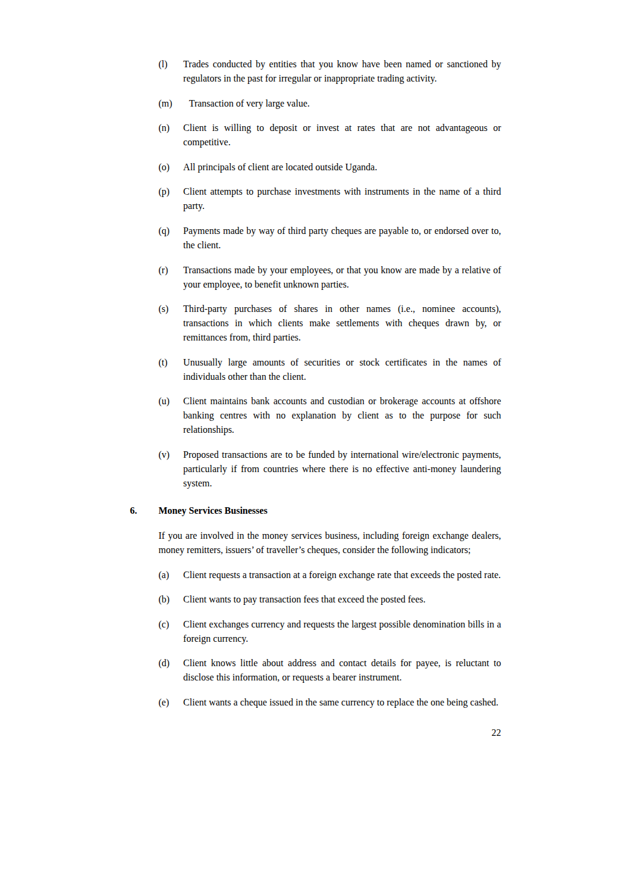(l) Trades conducted by entities that you know have been named or sanctioned by regulators in the past for irregular or inappropriate trading activity.
(m) Transaction of very large value.
(n) Client is willing to deposit or invest at rates that are not advantageous or competitive.
(o) All principals of client are located outside Uganda.
(p) Client attempts to purchase investments with instruments in the name of a third party.
(q) Payments made by way of third party cheques are payable to, or endorsed over to, the client.
(r) Transactions made by your employees, or that you know are made by a relative of your employee, to benefit unknown parties.
(s) Third-party purchases of shares in other names (i.e., nominee accounts), transactions in which clients make settlements with cheques drawn by, or remittances from, third parties.
(t) Unusually large amounts of securities or stock certificates in the names of individuals other than the client.
(u) Client maintains bank accounts and custodian or brokerage accounts at offshore banking centres with no explanation by client as to the purpose for such relationships.
(v) Proposed transactions are to be funded by international wire/electronic payments, particularly if from countries where there is no effective anti-money laundering system.
6. Money Services Businesses
If you are involved in the money services business, including foreign exchange dealers, money remitters, issuers’ of traveller’s cheques, consider the following indicators;
(a) Client requests a transaction at a foreign exchange rate that exceeds the posted rate.
(b) Client wants to pay transaction fees that exceed the posted fees.
(c) Client exchanges currency and requests the largest possible denomination bills in a foreign currency.
(d) Client knows little about address and contact details for payee, is reluctant to disclose this information, or requests a bearer instrument.
(e) Client wants a cheque issued in the same currency to replace the one being cashed.
22